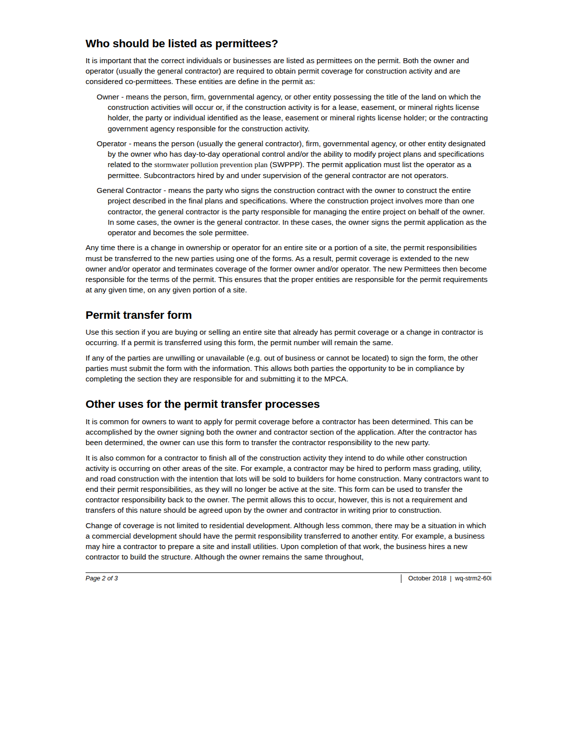Who should be listed as permittees?
It is important that the correct individuals or businesses are listed as permittees on the permit. Both the owner and operator (usually the general contractor) are required to obtain permit coverage for construction activity and are considered co-permittees. These entities are define in the permit as:
Owner - means the person, firm, governmental agency, or other entity possessing the title of the land on which the construction activities will occur or, if the construction activity is for a lease, easement, or mineral rights license holder, the party or individual identified as the lease, easement or mineral rights license holder; or the contracting government agency responsible for the construction activity.
Operator - means the person (usually the general contractor), firm, governmental agency, or other entity designated by the owner who has day-to-day operational control and/or the ability to modify project plans and specifications related to the stormwater pollution prevention plan (SWPPP). The permit application must list the operator as a permittee. Subcontractors hired by and under supervision of the general contractor are not operators.
General Contractor - means the party who signs the construction contract with the owner to construct the entire project described in the final plans and specifications. Where the construction project involves more than one contractor, the general contractor is the party responsible for managing the entire project on behalf of the owner. In some cases, the owner is the general contractor. In these cases, the owner signs the permit application as the operator and becomes the sole permittee.
Any time there is a change in ownership or operator for an entire site or a portion of a site, the permit responsibilities must be transferred to the new parties using one of the forms. As a result, permit coverage is extended to the new owner and/or operator and terminates coverage of the former owner and/or operator. The new Permittees then become responsible for the terms of the permit. This ensures that the proper entities are responsible for the permit requirements at any given time, on any given portion of a site.
Permit transfer form
Use this section if you are buying or selling an entire site that already has permit coverage or a change in contractor is occurring. If a permit is transferred using this form, the permit number will remain the same.
If any of the parties are unwilling or unavailable (e.g. out of business or cannot be located) to sign the form, the other parties must submit the form with the information. This allows both parties the opportunity to be in compliance by completing the section they are responsible for and submitting it to the MPCA.
Other uses for the permit transfer processes
It is common for owners to want to apply for permit coverage before a contractor has been determined. This can be accomplished by the owner signing both the owner and contractor section of the application. After the contractor has been determined, the owner can use this form to transfer the contractor responsibility to the new party.
It is also common for a contractor to finish all of the construction activity they intend to do while other construction activity is occurring on other areas of the site. For example, a contractor may be hired to perform mass grading, utility, and road construction with the intention that lots will be sold to builders for home construction. Many contractors want to end their permit responsibilities, as they will no longer be active at the site. This form can be used to transfer the contractor responsibility back to the owner. The permit allows this to occur, however, this is not a requirement and transfers of this nature should be agreed upon by the owner and contractor in writing prior to construction.
Change of coverage is not limited to residential development. Although less common, there may be a situation in which a commercial development should have the permit responsibility transferred to another entity. For example, a business may hire a contractor to prepare a site and install utilities. Upon completion of that work, the business hires a new contractor to build the structure. Although the owner remains the same throughout,
Page 2 of 3 October 2018 | wq-strm2-60i